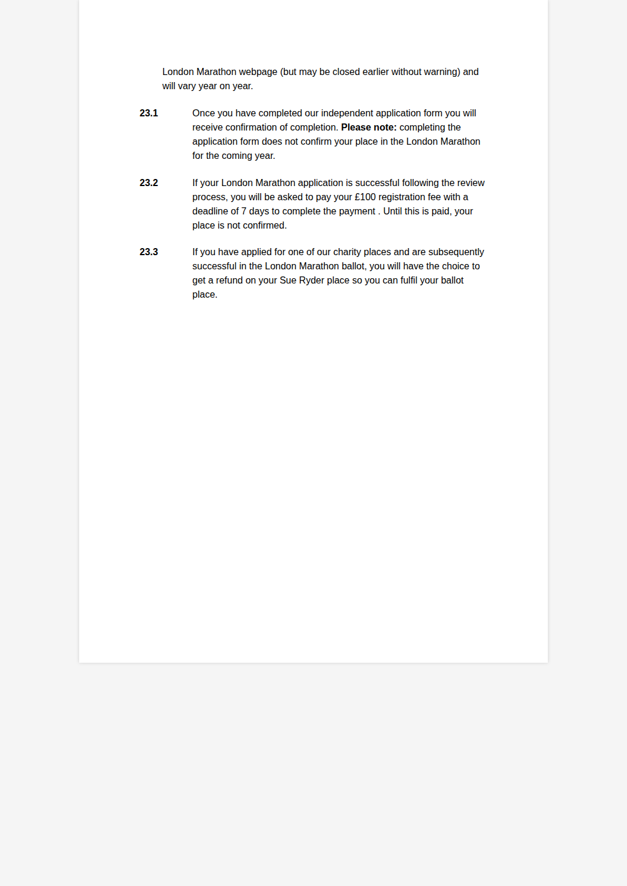London Marathon webpage (but may be closed earlier without warning) and will vary year on year.
23.1
Once you have completed our independent application form you will receive confirmation of completion. Please note: completing the application form does not confirm your place in the London Marathon for the coming year.
23.2
If your London Marathon application is successful following the review process, you will be asked to pay your £100 registration fee with a deadline of 7 days to complete the payment . Until this is paid, your place is not confirmed.
23.3
If you have applied for one of our charity places and are subsequently successful in the London Marathon ballot, you will have the choice to get a refund on your Sue Ryder place so you can fulfil your ballot place.